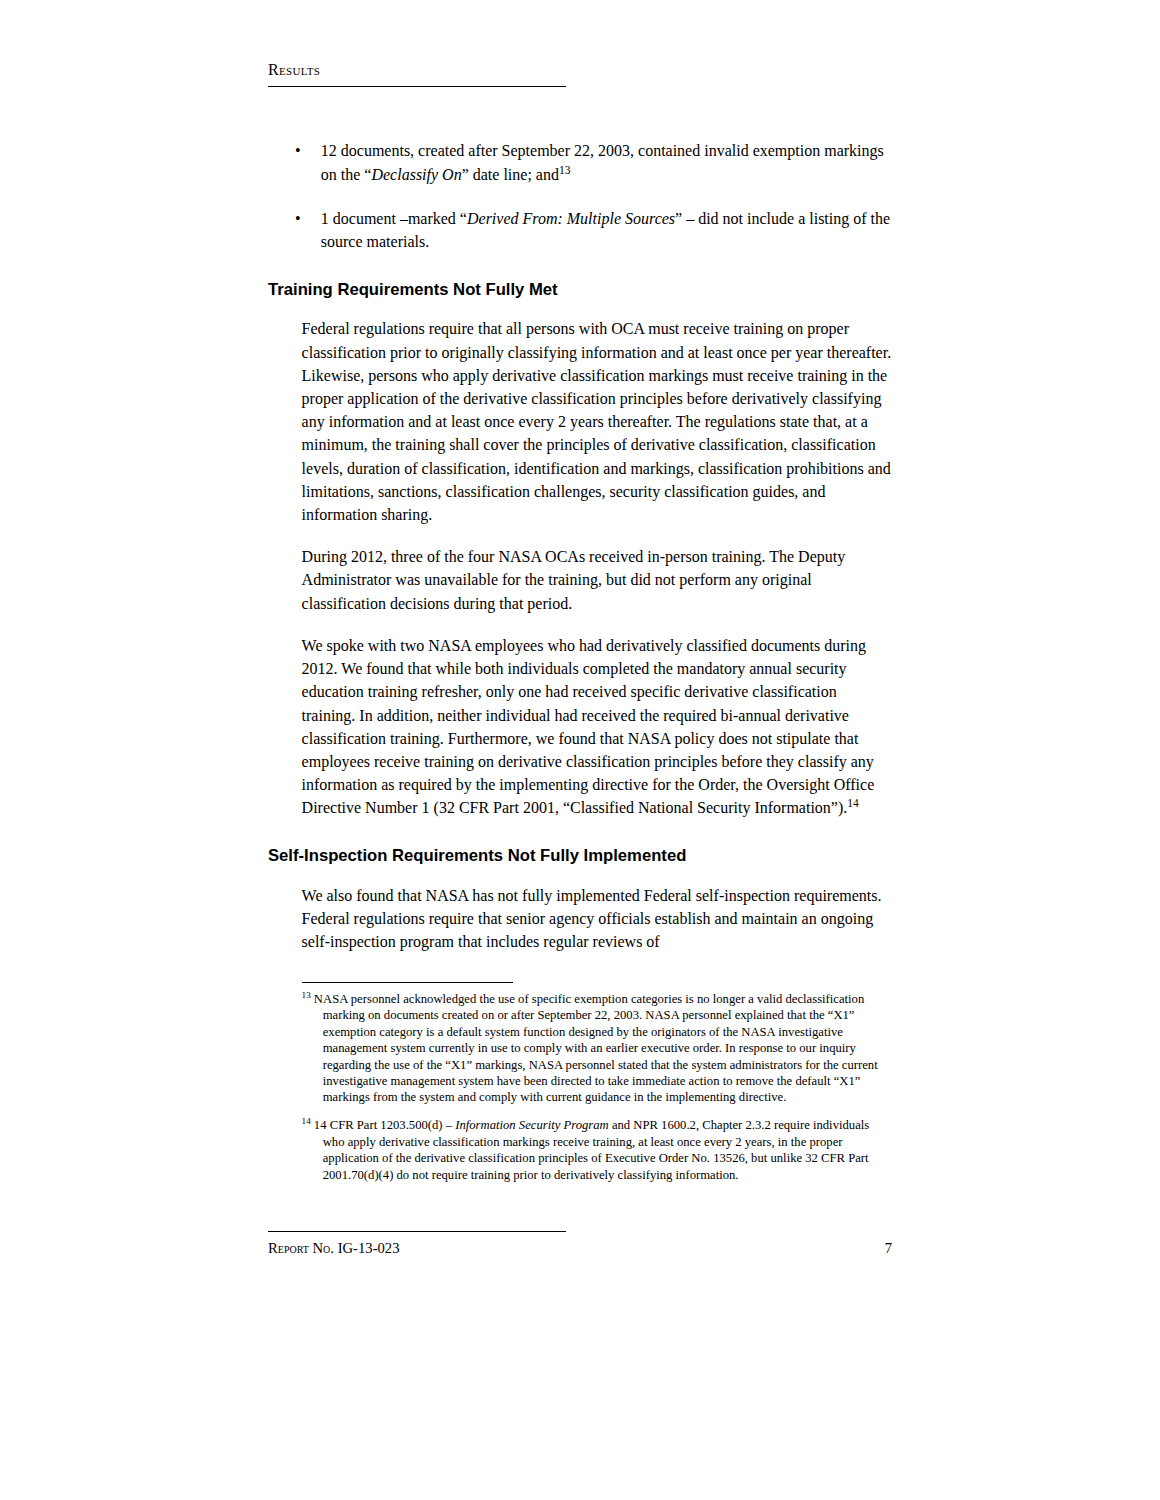Results
12 documents, created after September 22, 2003, contained invalid exemption markings on the “Declassify On” date line; and13
1 document –marked “Derived From: Multiple Sources” – did not include a listing of the source materials.
Training Requirements Not Fully Met
Federal regulations require that all persons with OCA must receive training on proper classification prior to originally classifying information and at least once per year thereafter. Likewise, persons who apply derivative classification markings must receive training in the proper application of the derivative classification principles before derivatively classifying any information and at least once every 2 years thereafter. The regulations state that, at a minimum, the training shall cover the principles of derivative classification, classification levels, duration of classification, identification and markings, classification prohibitions and limitations, sanctions, classification challenges, security classification guides, and information sharing.
During 2012, three of the four NASA OCAs received in-person training. The Deputy Administrator was unavailable for the training, but did not perform any original classification decisions during that period.
We spoke with two NASA employees who had derivatively classified documents during 2012. We found that while both individuals completed the mandatory annual security education training refresher, only one had received specific derivative classification training. In addition, neither individual had received the required bi-annual derivative classification training. Furthermore, we found that NASA policy does not stipulate that employees receive training on derivative classification principles before they classify any information as required by the implementing directive for the Order, the Oversight Office Directive Number 1 (32 CFR Part 2001, “Classified National Security Information”).14
Self-Inspection Requirements Not Fully Implemented
We also found that NASA has not fully implemented Federal self-inspection requirements. Federal regulations require that senior agency officials establish and maintain an ongoing self-inspection program that includes regular reviews of
13 NASA personnel acknowledged the use of specific exemption categories is no longer a valid declassification marking on documents created on or after September 22, 2003. NASA personnel explained that the “X1” exemption category is a default system function designed by the originators of the NASA investigative management system currently in use to comply with an earlier executive order. In response to our inquiry regarding the use of the “X1” markings, NASA personnel stated that the system administrators for the current investigative management system have been directed to take immediate action to remove the default “X1” markings from the system and comply with current guidance in the implementing directive.
14 14 CFR Part 1203.500(d) – Information Security Program and NPR 1600.2, Chapter 2.3.2 require individuals who apply derivative classification markings receive training, at least once every 2 years, in the proper application of the derivative classification principles of Executive Order No. 13526, but unlike 32 CFR Part 2001.70(d)(4) do not require training prior to derivatively classifying information.
Report No. IG-13-023 7